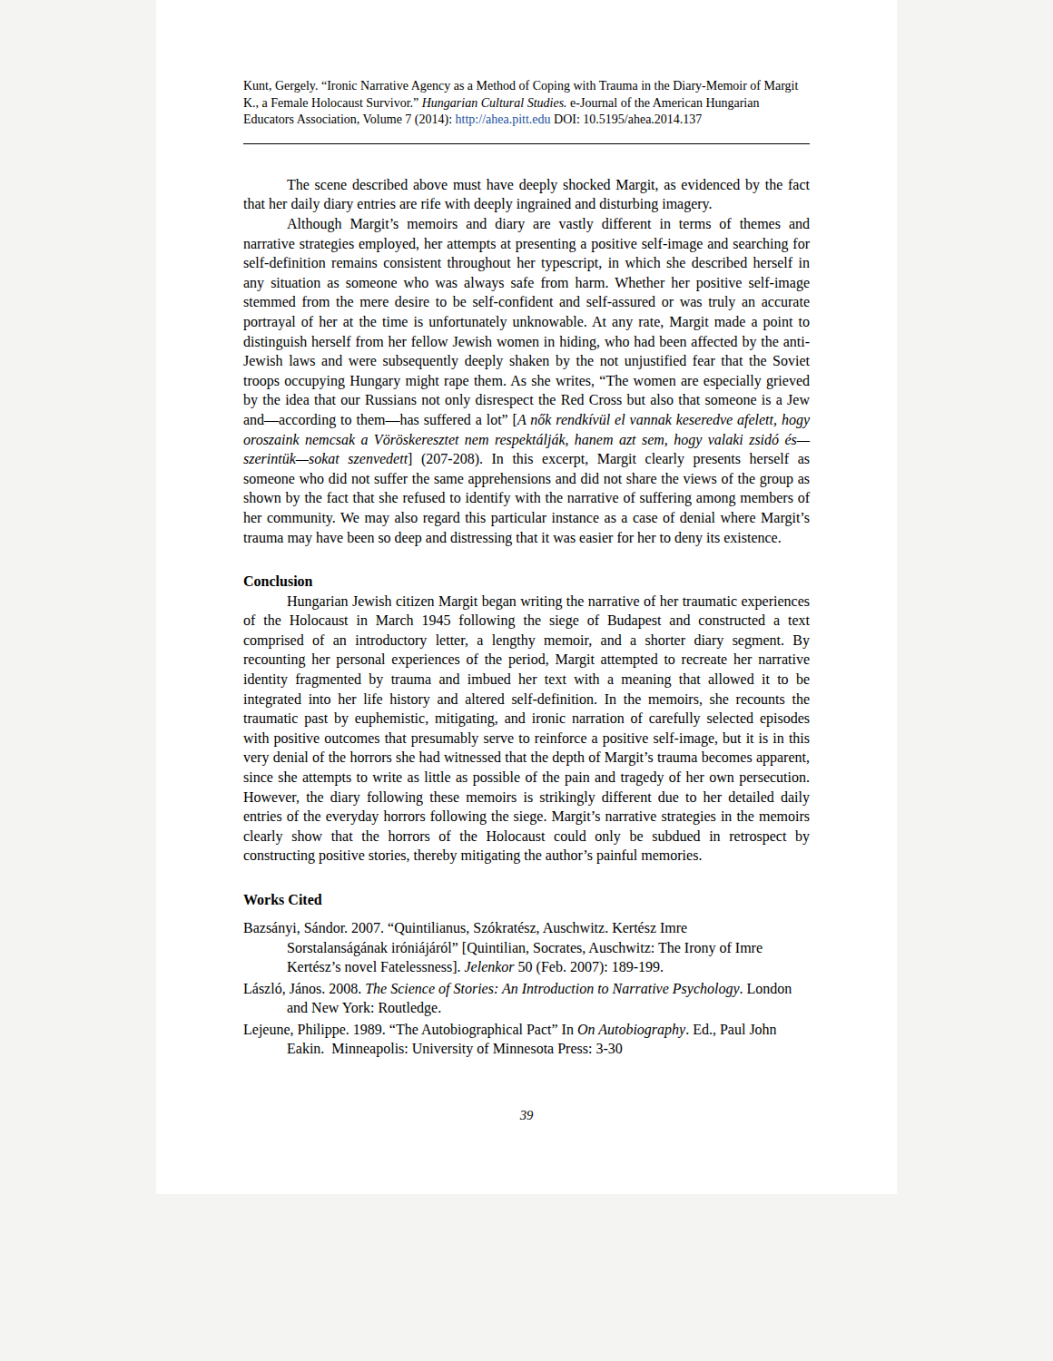Kunt, Gergely. “Ironic Narrative Agency as a Method of Coping with Trauma in the Diary-Memoir of Margit K., a Female Holocaust Survivor.” Hungarian Cultural Studies. e-Journal of the American Hungarian Educators Association, Volume 7 (2014): http://ahea.pitt.edu DOI: 10.5195/ahea.2014.137
The scene described above must have deeply shocked Margit, as evidenced by the fact that her daily diary entries are rife with deeply ingrained and disturbing imagery.
Although Margit’s memoirs and diary are vastly different in terms of themes and narrative strategies employed, her attempts at presenting a positive self-image and searching for self-definition remains consistent throughout her typescript, in which she described herself in any situation as someone who was always safe from harm. Whether her positive self-image stemmed from the mere desire to be self-confident and self-assured or was truly an accurate portrayal of her at the time is unfortunately unknowable. At any rate, Margit made a point to distinguish herself from her fellow Jewish women in hiding, who had been affected by the anti-Jewish laws and were subsequently deeply shaken by the not unjustified fear that the Soviet troops occupying Hungary might rape them. As she writes, “The women are especially grieved by the idea that our Russians not only disrespect the Red Cross but also that someone is a Jew and—according to them—has suffered a lot” [A nők rendkívül el vannak keseredve afelett, hogy oroszaink nemcsak a Vöröskeresztet nem respektálják, hanem azt sem, hogy valaki zsidó és—szerintük—sokat szenvedett] (207-208). In this excerpt, Margit clearly presents herself as someone who did not suffer the same apprehensions and did not share the views of the group as shown by the fact that she refused to identify with the narrative of suffering among members of her community. We may also regard this particular instance as a case of denial where Margit’s trauma may have been so deep and distressing that it was easier for her to deny its existence.
Conclusion
Hungarian Jewish citizen Margit began writing the narrative of her traumatic experiences of the Holocaust in March 1945 following the siege of Budapest and constructed a text comprised of an introductory letter, a lengthy memoir, and a shorter diary segment. By recounting her personal experiences of the period, Margit attempted to recreate her narrative identity fragmented by trauma and imbued her text with a meaning that allowed it to be integrated into her life history and altered self-definition. In the memoirs, she recounts the traumatic past by euphemistic, mitigating, and ironic narration of carefully selected episodes with positive outcomes that presumably serve to reinforce a positive self-image, but it is in this very denial of the horrors she had witnessed that the depth of Margit’s trauma becomes apparent, since she attempts to write as little as possible of the pain and tragedy of her own persecution. However, the diary following these memoirs is strikingly different due to her detailed daily entries of the everyday horrors following the siege. Margit’s narrative strategies in the memoirs clearly show that the horrors of the Holocaust could only be subdued in retrospect by constructing positive stories, thereby mitigating the author’s painful memories.
Works Cited
Bazsányi, Sándor. 2007. “Quintilianus, Szókratész, Auschwitz. Kertész Imre Sorstalanságának iróniájáról” [Quintilian, Socrates, Auschwitz: The Irony of Imre Kertész’s novel Fatelessness]. Jelenkor 50 (Feb. 2007): 189-199.
László, János. 2008. The Science of Stories: An Introduction to Narrative Psychology. London and New York: Routledge.
Lejeune, Philippe. 1989. “The Autobiographical Pact” In On Autobiography. Ed., Paul John Eakin. Minneapolis: University of Minnesota Press: 3-30
39